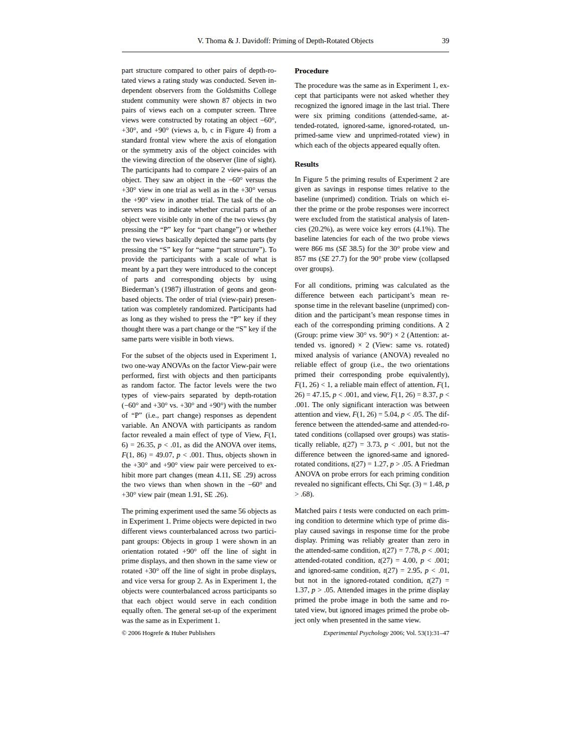V. Thoma & J. Davidoff: Priming of Depth-Rotated Objects 39
part structure compared to other pairs of depth-rotated views a rating study was conducted. Seven independent observers from the Goldsmiths College student community were shown 87 objects in two pairs of views each on a computer screen. Three views were constructed by rotating an object −60°, +30°, and +90° (views a, b, c in Figure 4) from a standard frontal view where the axis of elongation or the symmetry axis of the object coincides with the viewing direction of the observer (line of sight). The participants had to compare 2 view-pairs of an object. They saw an object in the −60° versus the +30° view in one trial as well as in the +30° versus the +90° view in another trial. The task of the observers was to indicate whether crucial parts of an object were visible only in one of the two views (by pressing the “P” key for “part change”) or whether the two views basically depicted the same parts (by pressing the “S” key for “same “part structure”). To provide the participants with a scale of what is meant by a part they were introduced to the concept of parts and corresponding objects by using Biederman’s (1987) illustration of geons and geon-based objects. The order of trial (view-pair) presentation was completely randomized. Participants had as long as they wished to press the “P” key if they thought there was a part change or the “S” key if the same parts were visible in both views.
For the subset of the objects used in Experiment 1, two one-way ANOVAs on the factor View-pair were performed, first with objects and then participants as random factor. The factor levels were the two types of view-pairs separated by depth-rotation (−60° and +30° vs. +30° and +90°) with the number of “P” (i.e., part change) responses as dependent variable. An ANOVA with participants as random factor revealed a main effect of type of View, F(1, 6) = 26.35, p < .01, as did the ANOVA over items, F(1, 86) = 49.07, p < .001. Thus, objects shown in the +30° and +90° view pair were perceived to exhibit more part changes (mean 4.11, SE .29) across the two views than when shown in the −60° and +30° view pair (mean 1.91, SE .26).
The priming experiment used the same 56 objects as in Experiment 1. Prime objects were depicted in two different views counterbalanced across two participant groups: Objects in group 1 were shown in an orientation rotated +90° off the line of sight in prime displays, and then shown in the same view or rotated +30° off the line of sight in probe displays, and vice versa for group 2. As in Experiment 1, the objects were counterbalanced across participants so that each object would serve in each condition equally often. The general set-up of the experiment was the same as in Experiment 1.
Procedure
The procedure was the same as in Experiment 1, except that participants were not asked whether they recognized the ignored image in the last trial. There were six priming conditions (attended-same, attended-rotated, ignored-same, ignored-rotated, unprimed-same view and unprimed-rotated view) in which each of the objects appeared equally often.
Results
In Figure 5 the priming results of Experiment 2 are given as savings in response times relative to the baseline (unprimed) condition. Trials on which either the prime or the probe responses were incorrect were excluded from the statistical analysis of latencies (20.2%), as were voice key errors (4.1%). The baseline latencies for each of the two probe views were 866 ms (SE 38.5) for the 30° probe view and 857 ms (SE 27.7) for the 90° probe view (collapsed over groups).
For all conditions, priming was calculated as the difference between each participant’s mean response time in the relevant baseline (unprimed) condition and the participant’s mean response times in each of the corresponding priming conditions. A 2 (Group: prime view 30° vs. 90°) × 2 (Attention: attended vs. ignored) × 2 (View: same vs. rotated) mixed analysis of variance (ANOVA) revealed no reliable effect of group (i.e., the two orientations primed their corresponding probe equivalently), F(1, 26) < 1, a reliable main effect of attention, F(1, 26) = 47.15, p < .001, and view, F(1, 26) = 8.37, p < .001. The only significant interaction was between attention and view, F(1, 26) = 5.04, p < .05. The difference between the attended-same and attended-rotated conditions (collapsed over groups) was statistically reliable, t(27) = 3.73, p < .001, but not the difference between the ignored-same and ignored-rotated conditions, t(27) = 1.27, p > .05. A Friedman ANOVA on probe errors for each priming condition revealed no significant effects, Chi Sqr. (3) = 1.48, p > .68).
Matched pairs t tests were conducted on each priming condition to determine which type of prime display caused savings in response time for the probe display. Priming was reliably greater than zero in the attended-same condition, t(27) = 7.78, p < .001; attended-rotated condition, t(27) = 4.00, p < .001; and ignored-same condition, t(27) = 2.95, p < .01, but not in the ignored-rotated condition, t(27) = 1.37, p > .05. Attended images in the prime display primed the probe image in both the same and rotated view, but ignored images primed the probe object only when presented in the same view.
© 2006 Hogrefe & Huber Publishers Experimental Psychology 2006; Vol. 53(1):31–47